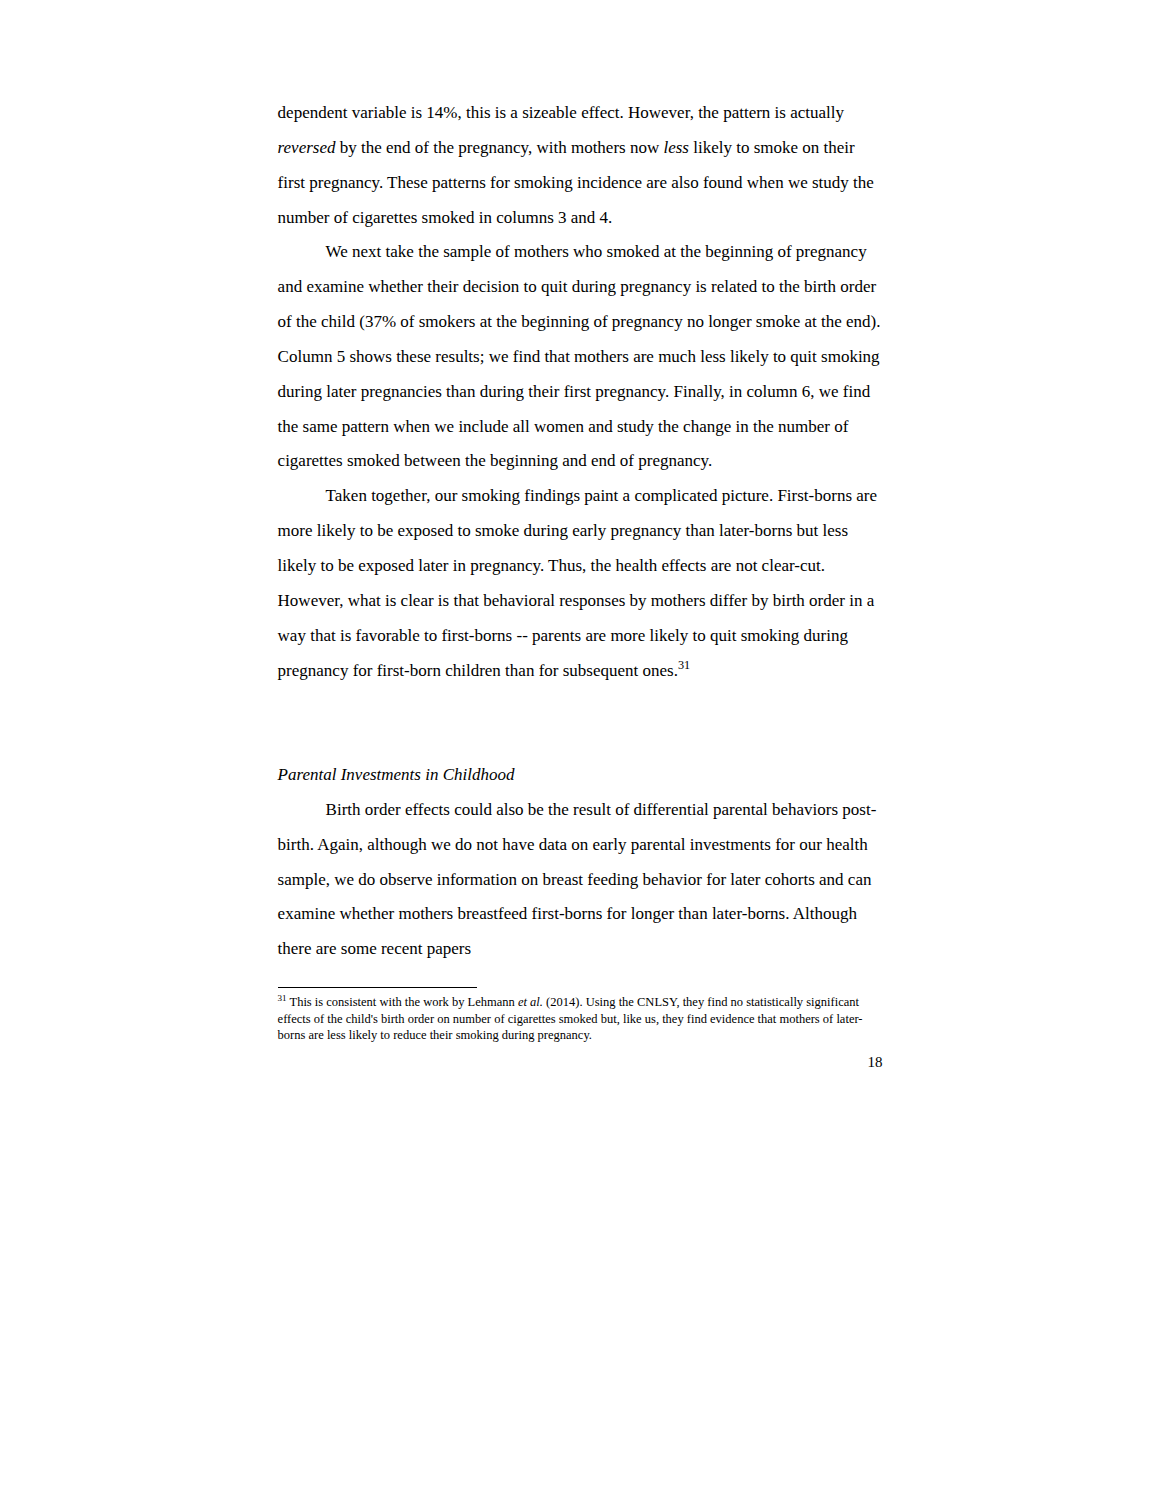dependent variable is 14%, this is a sizeable effect. However, the pattern is actually reversed by the end of the pregnancy, with mothers now less likely to smoke on their first pregnancy. These patterns for smoking incidence are also found when we study the number of cigarettes smoked in columns 3 and 4.
We next take the sample of mothers who smoked at the beginning of pregnancy and examine whether their decision to quit during pregnancy is related to the birth order of the child (37% of smokers at the beginning of pregnancy no longer smoke at the end). Column 5 shows these results; we find that mothers are much less likely to quit smoking during later pregnancies than during their first pregnancy. Finally, in column 6, we find the same pattern when we include all women and study the change in the number of cigarettes smoked between the beginning and end of pregnancy.
Taken together, our smoking findings paint a complicated picture. First-borns are more likely to be exposed to smoke during early pregnancy than later-borns but less likely to be exposed later in pregnancy. Thus, the health effects are not clear-cut. However, what is clear is that behavioral responses by mothers differ by birth order in a way that is favorable to first-borns -- parents are more likely to quit smoking during pregnancy for first-born children than for subsequent ones.31
Parental Investments in Childhood
Birth order effects could also be the result of differential parental behaviors post-birth. Again, although we do not have data on early parental investments for our health sample, we do observe information on breast feeding behavior for later cohorts and can examine whether mothers breastfeed first-borns for longer than later-borns. Although there are some recent papers
31 This is consistent with the work by Lehmann et al. (2014). Using the CNLSY, they find no statistically significant effects of the child's birth order on number of cigarettes smoked but, like us, they find evidence that mothers of later-borns are less likely to reduce their smoking during pregnancy.
18